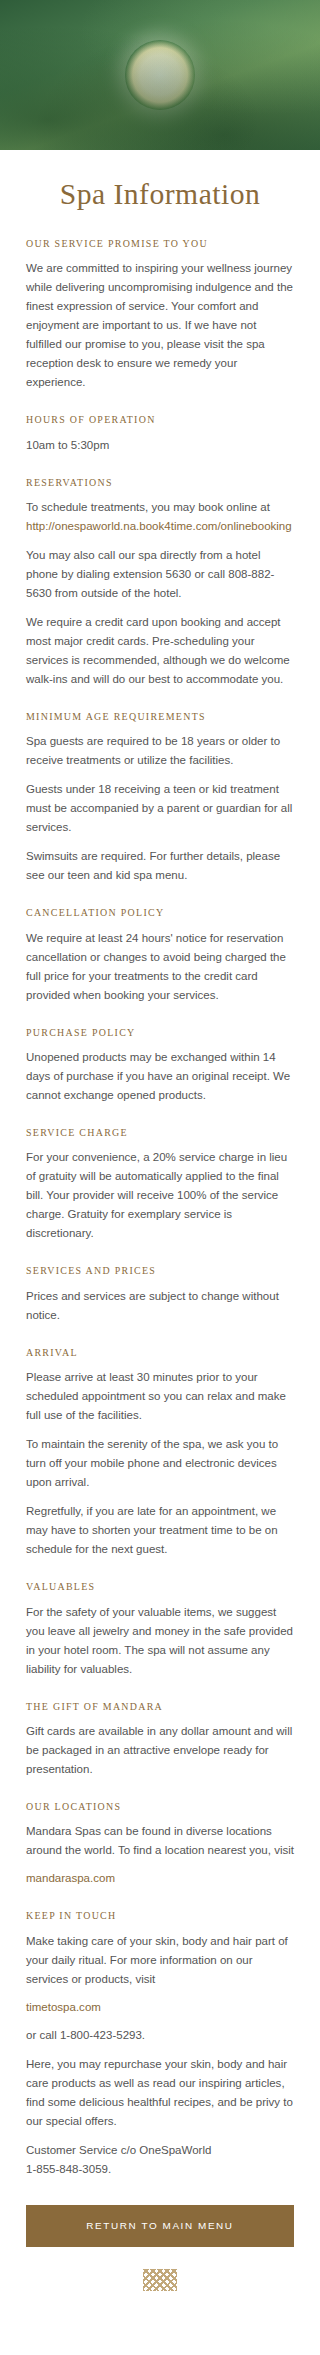Spa Information
Our Service Promise to You
We are committed to inspiring your wellness journey while delivering uncompromising indulgence and the finest expression of service. Your comfort and enjoyment are important to us. If we have not fulfilled our promise to you, please visit the spa reception desk to ensure we remedy your experience.
Hours of Operation
10am to 5:30pm
Reservations
To schedule treatments, you may book online at http://onespaworld.na.book4time.com/onlinebooking
You may also call our spa directly from a hotel phone by dialing extension 5630 or call 808-882-5630 from outside of the hotel.
We require a credit card upon booking and accept most major credit cards. Pre-scheduling your services is recommended, although we do welcome walk-ins and will do our best to accommodate you.
Minimum Age Requirements
Spa guests are required to be 18 years or older to receive treatments or utilize the facilities.
Guests under 18 receiving a teen or kid treatment must be accompanied by a parent or guardian for all services.
Swimsuits are required. For further details, please see our teen and kid spa menu.
Cancellation Policy
We require at least 24 hours' notice for reservation cancellation or changes to avoid being charged the full price for your treatments to the credit card provided when booking your services.
Purchase Policy
Unopened products may be exchanged within 14 days of purchase if you have an original receipt. We cannot exchange opened products.
Service Charge
For your convenience, a 20% service charge in lieu of gratuity will be automatically applied to the final bill. Your provider will receive 100% of the service charge. Gratuity for exemplary service is discretionary.
Services and Prices
Prices and services are subject to change without notice.
Arrival
Please arrive at least 30 minutes prior to your scheduled appointment so you can relax and make full use of the facilities.
To maintain the serenity of the spa, we ask you to turn off your mobile phone and electronic devices upon arrival.
Regretfully, if you are late for an appointment, we may have to shorten your treatment time to be on schedule for the next guest.
Valuables
For the safety of your valuable items, we suggest you leave all jewelry and money in the safe provided in your hotel room. The spa will not assume any liability for valuables.
The Gift of Mandara
Gift cards are available in any dollar amount and will be packaged in an attractive envelope ready for presentation.
Our Locations
Mandara Spas can be found in diverse locations around the world. To find a location nearest you, visit
mandaraspa.com
Keep in Touch
Make taking care of your skin, body and hair part of your daily ritual. For more information on our services or products, visit
timetospa.com
or call 1-800-423-5293.
Here, you may repurchase your skin, body and hair care products as well as read our inspiring articles, find some delicious healthful recipes, and be privy to our special offers.
Customer Service c/o OneSpaWorld
1-855-848-3059.
Return to Main Menu